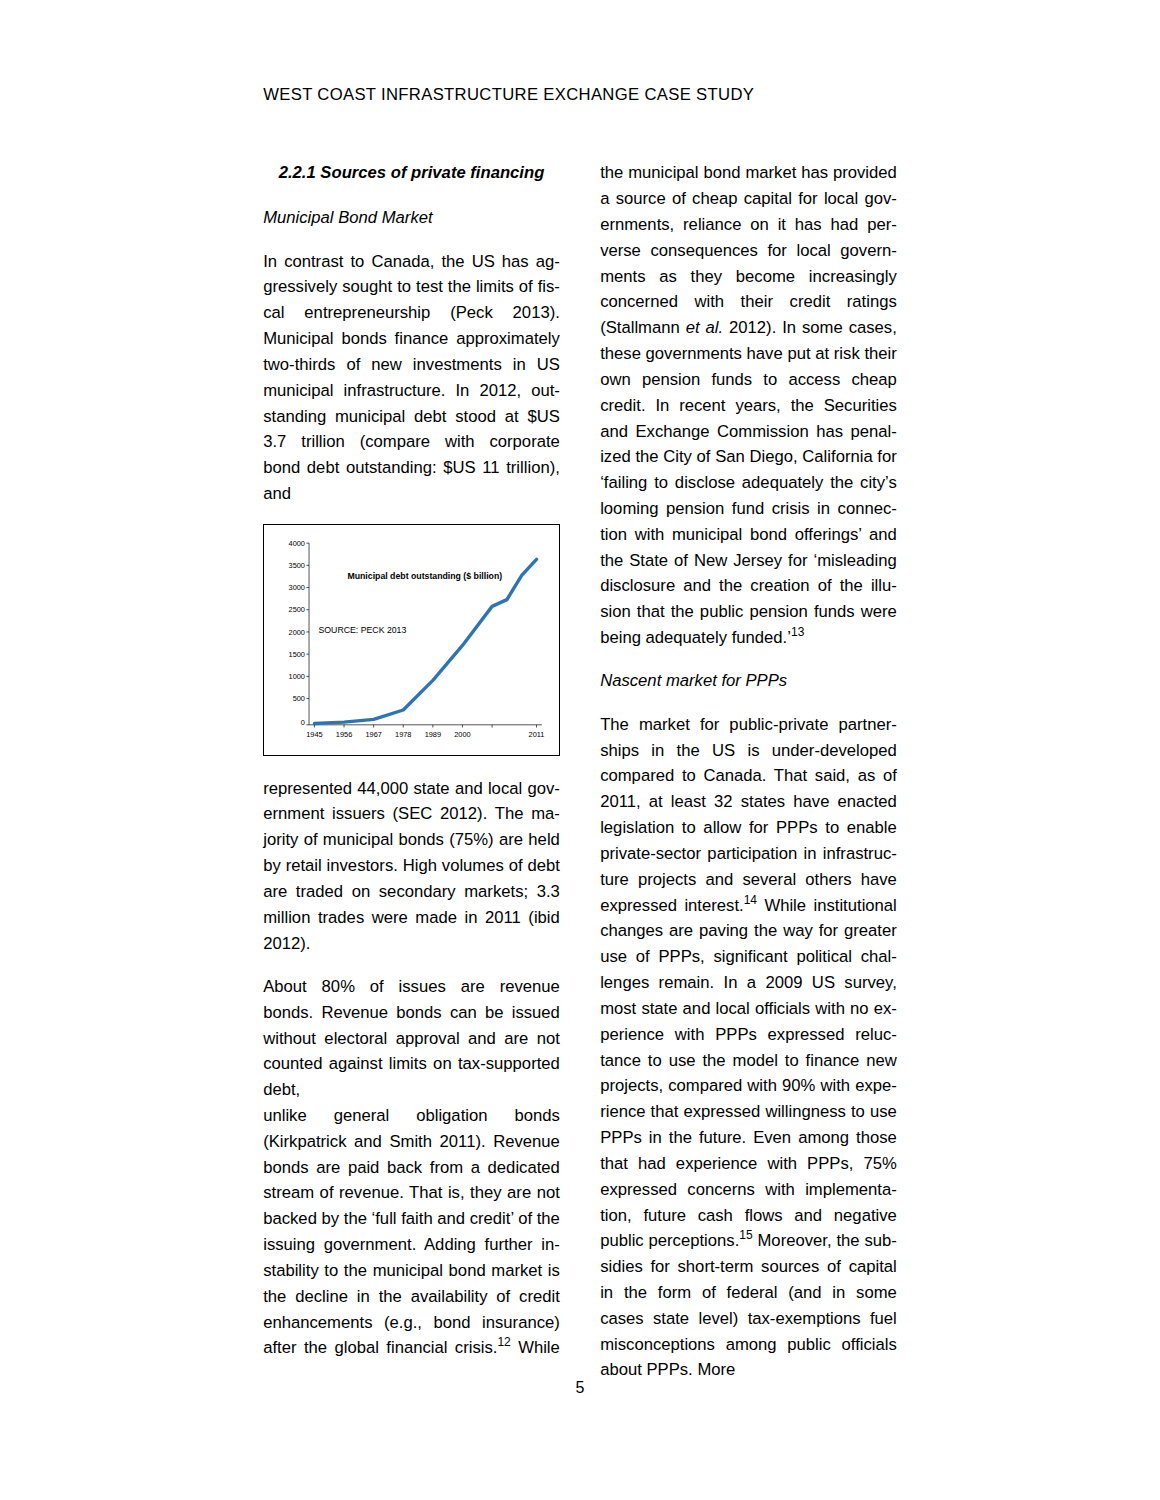WEST COAST INFRASTRUCTURE EXCHANGE CASE STUDY
2.2.1 Sources of private financing
Municipal Bond Market
In contrast to Canada, the US has aggressively sought to test the limits of fiscal entrepreneurship (Peck 2013). Municipal bonds finance approximately two-thirds of new investments in US municipal infrastructure. In 2012, outstanding municipal debt stood at $US 3.7 trillion (compare with corporate bond debt outstanding: $US 11 trillion), and
4000 3500 3000 2500 2000 1500 1000 500 0 Municipal debt outstanding ($ billion) SOURCE: PECK 2013 1945 1956 1967 1978 1989 2000 2011
represented 44,000 state and local government issuers (SEC 2012). The majority of municipal bonds (75%) are held by retail investors. High volumes of debt are traded on secondary markets; 3.3 million trades were made in 2011 (ibid 2012).
About 80% of issues are revenue bonds. Revenue bonds can be issued without electoral approval and are not counted against limits on tax-supported debt,
unlike general obligation bonds (Kirkpatrick and Smith 2011). Revenue bonds are paid back from a dedicated stream of revenue. That is, they are not backed by the ‘full faith and credit’ of the issuing government. Adding further instability to the municipal bond market is the decline in the availability of credit enhancements (e.g., bond insurance) after the global financial crisis.12 While the municipal bond market has provided a source of cheap capital for local governments, reliance on it has had perverse consequences for local governments as they become increasingly concerned with their credit ratings (Stallmann et al. 2012). In some cases, these governments have put at risk their own pension funds to access cheap credit. In recent years, the Securities and Exchange Commission has penalized the City of San Diego, California for ‘failing to disclose adequately the city’s looming pension fund crisis in connection with municipal bond offerings’ and the State of New Jersey for ‘misleading disclosure and the creation of the illusion that the public pension funds were being adequately funded.’13
Nascent market for PPPs
The market for public-private partnerships in the US is under-developed compared to Canada. That said, as of 2011, at least 32 states have enacted legislation to allow for PPPs to enable private-sector participation in infrastructure projects and several others have expressed interest.14 While institutional changes are paving the way for greater use of PPPs, significant political challenges remain. In a 2009 US survey, most state and local officials with no experience with PPPs expressed reluctance to use the model to finance new projects, compared with 90% with experience that expressed willingness to use PPPs in the future. Even among those that had experience with PPPs, 75% expressed concerns with implementation, future cash flows and negative public perceptions.15 Moreover, the subsidies for short-term sources of capital in the form of federal (and in some cases state level) tax-exemptions fuel misconceptions among public officials about PPPs. More
5